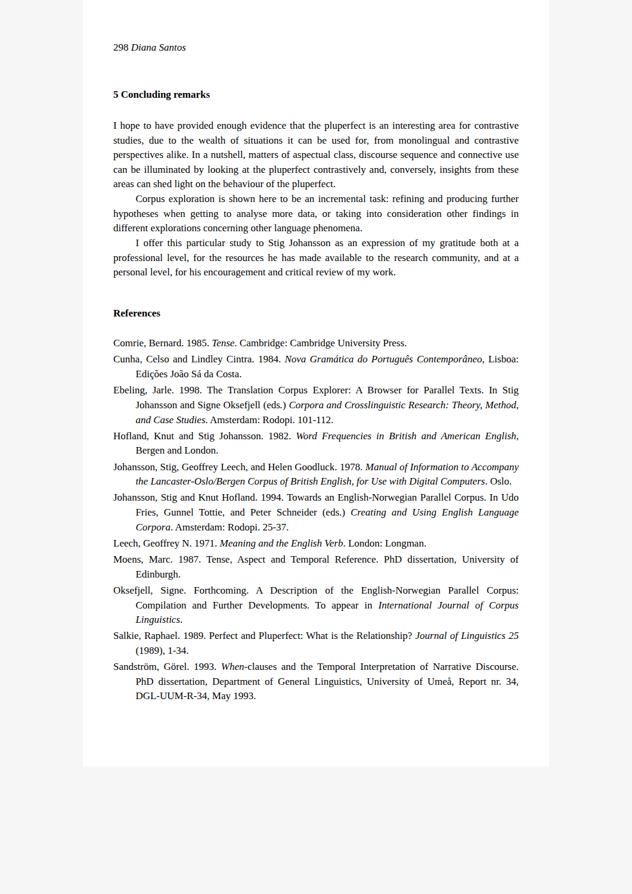298 Diana Santos
5 Concluding remarks
I hope to have provided enough evidence that the pluperfect is an interesting area for contrastive studies, due to the wealth of situations it can be used for, from monolingual and contrastive perspectives alike. In a nutshell, matters of aspectual class, discourse sequence and connective use can be illuminated by looking at the pluperfect contrastively and, conversely, insights from these areas can shed light on the behaviour of the pluperfect.
Corpus exploration is shown here to be an incremental task: refining and producing further hypotheses when getting to analyse more data, or taking into consideration other findings in different explorations concerning other language phenomena.
I offer this particular study to Stig Johansson as an expression of my gratitude both at a professional level, for the resources he has made available to the research community, and at a personal level, for his encouragement and critical review of my work.
References
Comrie, Bernard. 1985. Tense. Cambridge: Cambridge University Press.
Cunha, Celso and Lindley Cintra. 1984. Nova Gramática do Português Contemporâneo, Lisboa: Edições João Sá da Costa.
Ebeling, Jarle. 1998. The Translation Corpus Explorer: A Browser for Parallel Texts. In Stig Johansson and Signe Oksefjell (eds.) Corpora and Crosslinguistic Research: Theory, Method, and Case Studies. Amsterdam: Rodopi. 101-112.
Hofland, Knut and Stig Johansson. 1982. Word Frequencies in British and American English, Bergen and London.
Johansson, Stig, Geoffrey Leech, and Helen Goodluck. 1978. Manual of Information to Accompany the Lancaster-Oslo/Bergen Corpus of British English, for Use with Digital Computers. Oslo.
Johansson, Stig and Knut Hofland. 1994. Towards an English-Norwegian Parallel Corpus. In Udo Fries, Gunnel Tottie, and Peter Schneider (eds.) Creating and Using English Language Corpora. Amsterdam: Rodopi. 25-37.
Leech, Geoffrey N. 1971. Meaning and the English Verb. London: Longman.
Moens, Marc. 1987. Tense, Aspect and Temporal Reference. PhD dissertation, University of Edinburgh.
Oksefjell, Signe. Forthcoming. A Description of the English-Norwegian Parallel Corpus: Compilation and Further Developments. To appear in International Journal of Corpus Linguistics.
Salkie, Raphael. 1989. Perfect and Pluperfect: What is the Relationship? Journal of Linguistics 25 (1989), 1-34.
Sandström, Görel. 1993. When-clauses and the Temporal Interpretation of Narrative Discourse. PhD dissertation, Department of General Linguistics, University of Umeå, Report nr. 34, DGL-UUM-R-34, May 1993.